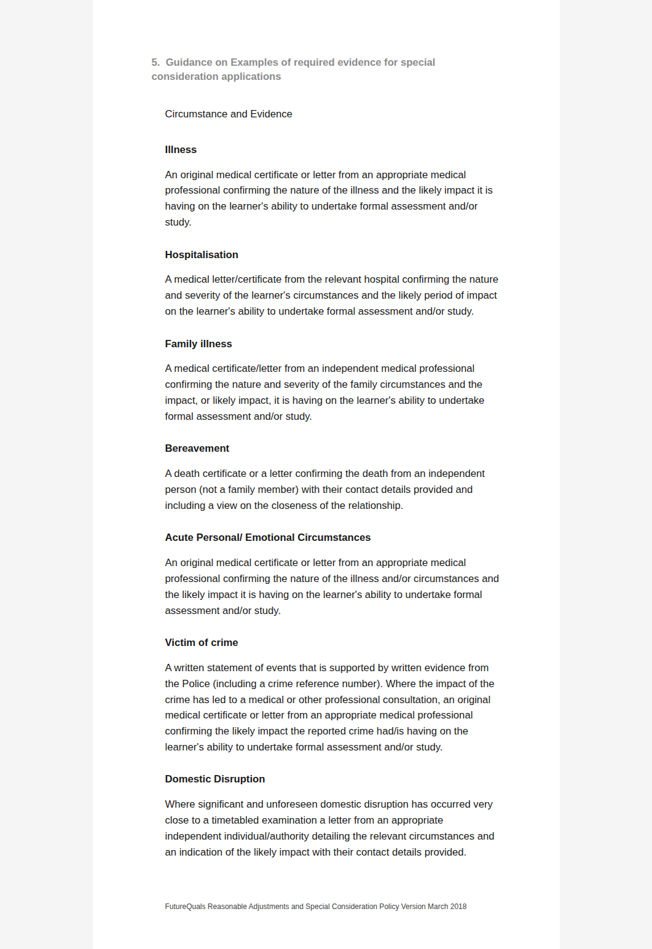5. Guidance on Examples of required evidence for special consideration applications
Circumstance and Evidence
Illness
An original medical certificate or letter from an appropriate medical professional confirming the nature of the illness and the likely impact it is having on the learner's ability to undertake formal assessment and/or study.
Hospitalisation
A medical letter/certificate from the relevant hospital confirming the nature and severity of the learner's circumstances and the likely period of impact on the learner's ability to undertake formal assessment and/or study.
Family illness
A medical certificate/letter from an independent medical professional confirming the nature and severity of the family circumstances and the impact, or likely impact, it is having on the learner's ability to undertake formal assessment and/or study.
Bereavement
A death certificate or a letter confirming the death from an independent person (not a family member) with their contact details provided and including a view on the closeness of the relationship.
Acute Personal/ Emotional Circumstances
An original medical certificate or letter from an appropriate medical professional confirming the nature of the illness and/or circumstances and the likely impact it is having on the learner's ability to undertake formal assessment and/or study.
Victim of crime
A written statement of events that is supported by written evidence from the Police (including a crime reference number). Where the impact of the crime has led to a medical or other professional consultation, an original medical certificate or letter from an appropriate medical professional confirming the likely impact the reported crime had/is having on the learner's ability to undertake formal assessment and/or study.
Domestic Disruption
Where significant and unforeseen domestic disruption has occurred very close to a timetabled examination a letter from an appropriate independent individual/authority detailing the relevant circumstances and an indication of the likely impact with their contact details provided.
FutureQuals Reasonable Adjustments and Special Consideration Policy Version March 2018